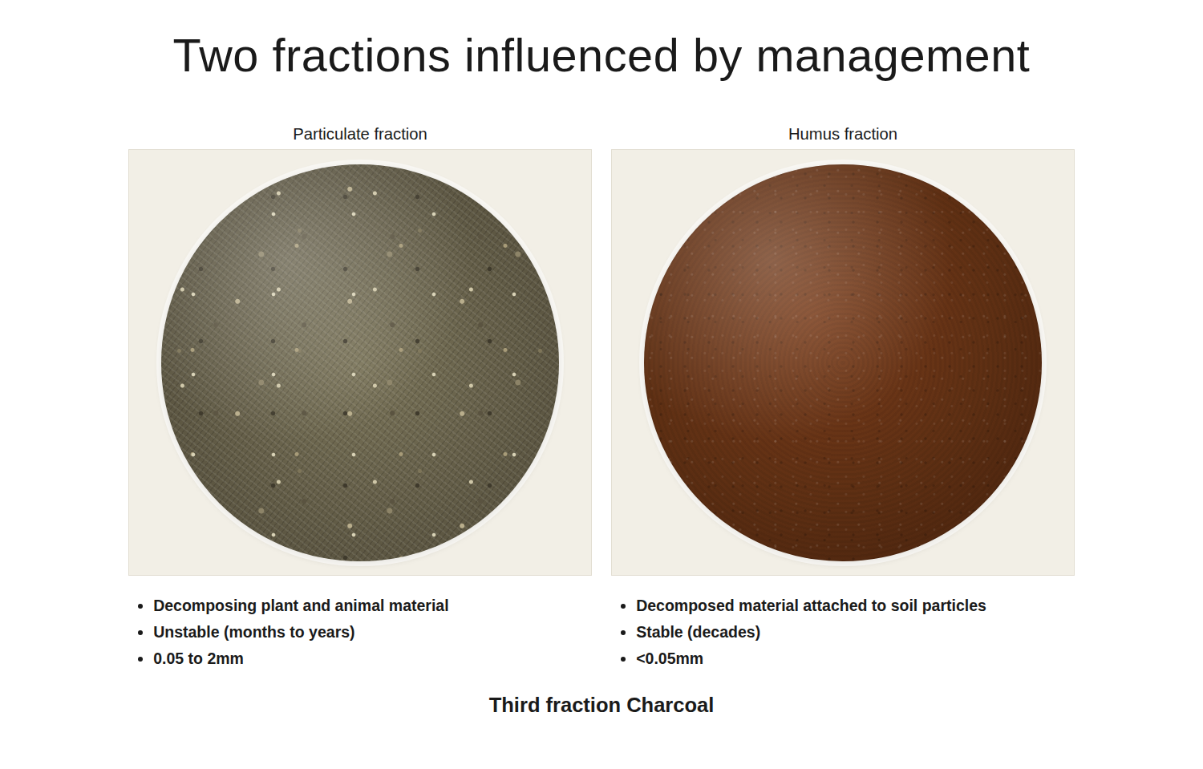Two fractions influenced by management
Particulate fraction
Decomposing plant and animal material
Unstable (months to years)
0.05 to 2mm
Humus fraction
Decomposed material attached to soil particles
Stable (decades)
<0.05mm
Third fraction Charcoal